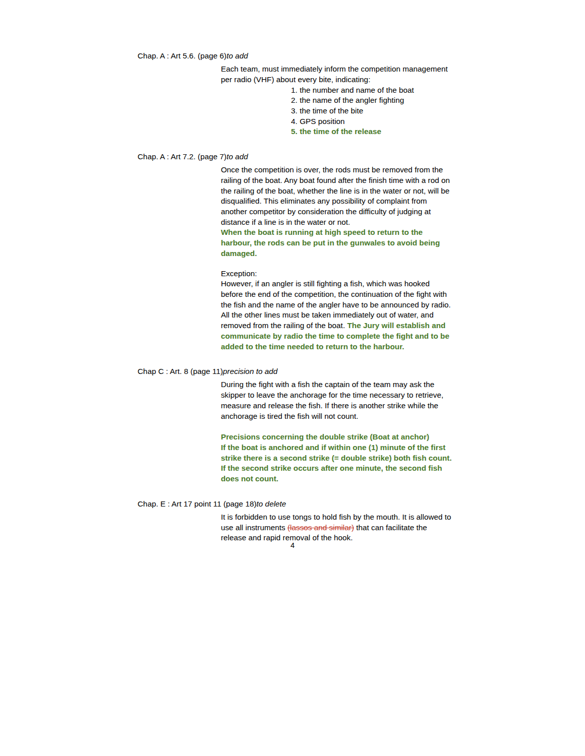Chap. A : Art 5.6. (page 6)
to add
Each team, must immediately inform the competition management per radio (VHF) about every bite, indicating:
1. the number and name of the boat
2. the name of the angler fighting
3. the time of the bite
4. GPS position
5. the time of the release
Chap. A : Art 7.2. (page 7)
to add
Once the competition is over, the rods must be removed from the railing of the boat. Any boat found after the finish time with a rod on the railing of the boat, whether the line is in the water or not, will be disqualified. This eliminates any possibility of complaint from another competitor by consideration the difficulty of judging at distance if a line is in the water or not.
When the boat is running at high speed to return to the harbour, the rods can be put in the gunwales to avoid being damaged.
Exception:
However, if an angler is still fighting a fish, which was hooked before the end of the competition, the continuation of the fight with the fish and the name of the angler have to be announced by radio. All the other lines must be taken immediately out of water, and removed from the railing of the boat. The Jury will establish and communicate by radio the time to complete the fight and to be added to the time needed to return to the harbour.
Chap C : Art. 8 (page 11)
precision to add
During the fight with a fish the captain of the team may ask the skipper to leave the anchorage for the time necessary to retrieve, measure and release the fish. If there is another strike while the anchorage is tired the fish will not count.
Precisions concerning the double strike (Boat at anchor)
If the boat is anchored and if within one (1) minute of the first strike there is a second strike (= double strike) both fish count.
If the second strike occurs after one minute, the second fish does not count.
Chap. E : Art 17 point 11 (page 18)
to delete
It is forbidden to use tongs to hold fish by the mouth. It is allowed to use all instruments (lassos and similar) that can facilitate the release and rapid removal of the hook.
4